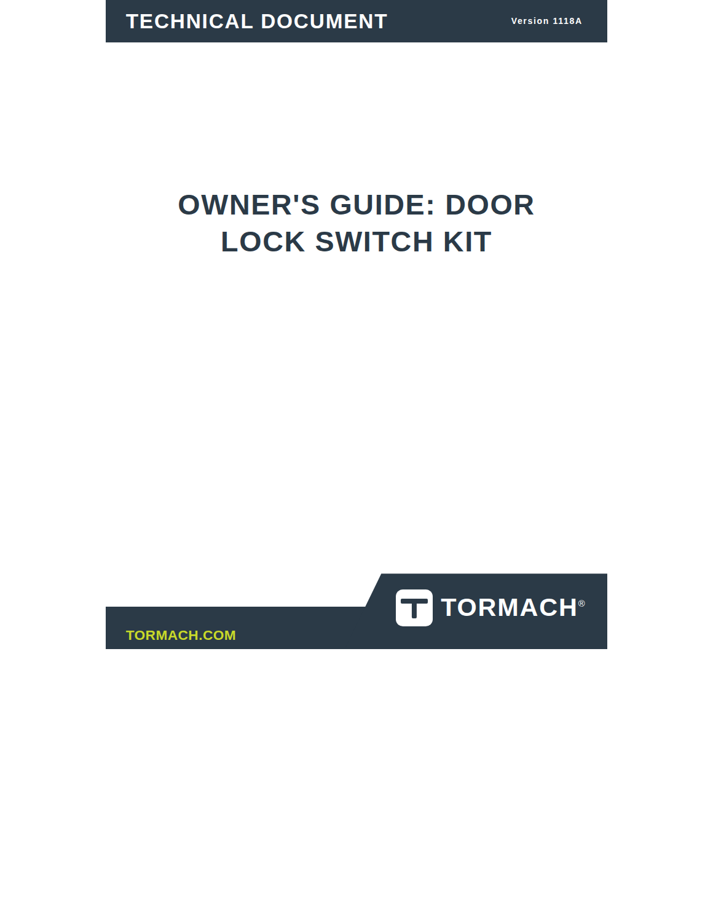Technical Document
Version 1118A
Owner's Guide: Door Lock Switch Kit
TORMACH®
TORMACH.COM
Page 1